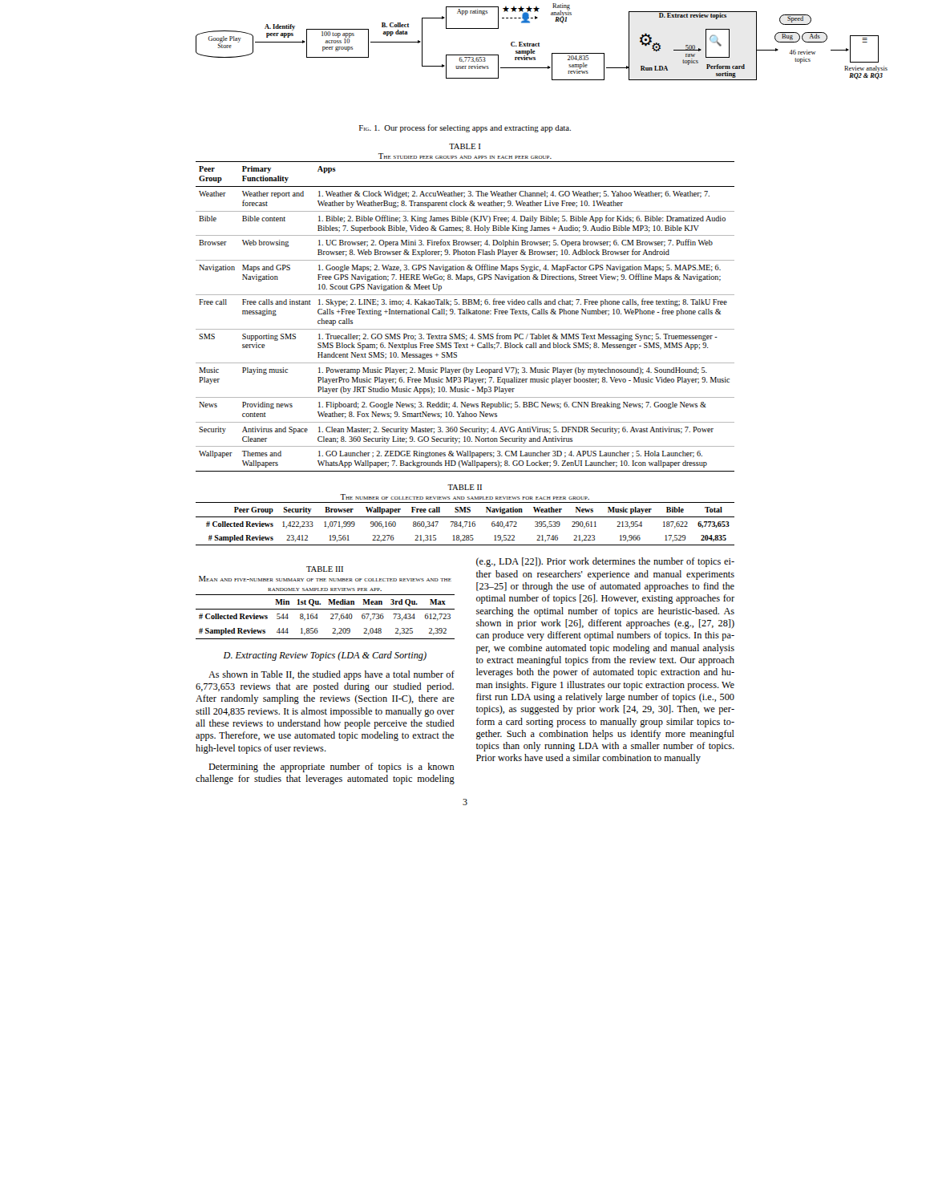Google Play
Store
A. Identify
peer apps
100 top apps
across 10
peer groups
B. Collect
app data
App ratings
6,773,653
user reviews
★★★★★
Rating
analysis
RQ1
👤
C. Extract
sample
reviews
204,835
sample
reviews
D. Extract review topics
⚙
⚙
Run LDA
500
raw
topics
🔍
Perform card
sorting
Speed
Bug
Ads
46 review
topics
☰
Review analysis
RQ2 & RQ3
Fig. 1. Our process for selecting apps and extracting app data.
TABLE I
The studied peer groups and apps in each peer group.
| Peer Group | Primary Functionality | Apps |
| --- | --- | --- |
| Weather | Weather report and forecast | 1. Weather & Clock Widget; 2. AccuWeather; 3. The Weather Channel; 4. GO Weather; 5. Yahoo Weather; 6. Weather; 7. Weather by WeatherBug; 8. Transparent clock & weather; 9. Weather Live Free; 10. 1Weather |
| Bible | Bible content | 1. Bible; 2. Bible Offline; 3. King James Bible (KJV) Free; 4. Daily Bible; 5. Bible App for Kids; 6. Bible: Dramatized Audio Bibles; 7. Superbook Bible, Video & Games; 8. Holy Bible King James + Audio; 9. Audio Bible MP3; 10. Bible KJV |
| Browser | Web browsing | 1. UC Browser; 2. Opera Mini 3. Firefox Browser; 4. Dolphin Browser; 5. Opera browser; 6. CM Browser; 7. Puffin Web Browser; 8. Web Browser & Explorer; 9. Photon Flash Player & Browser; 10. Adblock Browser for Android |
| Navigation | Maps and GPS Navigation | 1. Google Maps; 2. Waze, 3. GPS Navigation & Offline Maps Sygic, 4. MapFactor GPS Navigation Maps; 5. MAPS.ME; 6. Free GPS Navigation; 7. HERE WeGo; 8. Maps, GPS Navigation & Directions, Street View; 9. Offline Maps & Navigation; 10. Scout GPS Navigation & Meet Up |
| Free call | Free calls and instant messaging | 1. Skype; 2. LINE; 3. imo; 4. KakaoTalk; 5. BBM; 6. free video calls and chat; 7. Free phone calls, free texting; 8. TalkU Free Calls +Free Texting +International Call; 9. Talkatone: Free Texts, Calls & Phone Number; 10. WePhone - free phone calls & cheap calls |
| SMS | Supporting SMS service | 1. Truecaller; 2. GO SMS Pro; 3. Textra SMS; 4. SMS from PC / Tablet & MMS Text Messaging Sync; 5. Truemessenger - SMS Block Spam; 6. Nextplus Free SMS Text + Calls;7. Block call and block SMS; 8. Messenger - SMS, MMS App; 9. Handcent Next SMS; 10. Messages + SMS |
| Music Player | Playing music | 1. Poweramp Music Player; 2. Music Player (by Leopard V7); 3. Music Player (by mytechnosound); 4. SoundHound; 5. PlayerPro Music Player; 6. Free Music MP3 Player; 7. Equalizer music player booster; 8. Vevo - Music Video Player; 9. Music Player (by JRT Studio Music Apps); 10. Music - Mp3 Player |
| News | Providing news content | 1. Flipboard; 2. Google News; 3. Reddit; 4. News Republic; 5. BBC News; 6. CNN Breaking News; 7. Google News & Weather; 8. Fox News; 9. SmartNews; 10. Yahoo News |
| Security | Antivirus and Space Cleaner | 1. Clean Master; 2. Security Master; 3. 360 Security; 4. AVG AntiVirus; 5. DFNDR Security; 6. Avast Antivirus; 7. Power Clean; 8. 360 Security Lite; 9. GO Security; 10. Norton Security and Antivirus |
| Wallpaper | Themes and Wallpapers | 1. GO Launcher ; 2. ZEDGE Ringtones & Wallpapers; 3. CM Launcher 3D ; 4. APUS Launcher ; 5. Hola Launcher; 6. WhatsApp Wallpaper; 7. Backgrounds HD (Wallpapers); 8. GO Locker; 9. ZenUI Launcher; 10. Icon wallpaper dressup |
TABLE II
The number of collected reviews and sampled reviews for each peer group.
| Peer Group | Security | Browser | Wallpaper | Free call | SMS | Navigation | Weather | News | Music player | Bible | Total |
| --- | --- | --- | --- | --- | --- | --- | --- | --- | --- | --- | --- |
| # Collected Reviews | 1,422,233 | 1,071,999 | 906,160 | 860,347 | 784,716 | 640,472 | 395,539 | 290,611 | 213,954 | 187,622 | 6,773,653 |
| # Sampled Reviews | 23,412 | 19,561 | 22,276 | 21,315 | 18,285 | 19,522 | 21,746 | 21,223 | 19,966 | 17,529 | 204,835 |
TABLE III
Mean and five-number summary of the number of collected reviews and the randomly sampled reviews per app.
| | Min | 1st Qu. | Median | Mean | 3rd Qu. | Max |
| --- | --- | --- | --- | --- | --- | --- |
| # Collected Reviews | 544 | 8,164 | 27,640 | 67,736 | 73,434 | 612,723 |
| # Sampled Reviews | 444 | 1,856 | 2,209 | 2,048 | 2,325 | 2,392 |
D. Extracting Review Topics (LDA & Card Sorting)
As shown in Table II, the studied apps have a total number of 6,773,653 reviews that are posted during our studied period. After randomly sampling the reviews (Section II-C), there are still 204,835 reviews. It is almost impossible to manually go over all these reviews to understand how people perceive the studied apps. Therefore, we use automated topic modeling to extract the high-level topics of user reviews.
Determining the appropriate number of topics is a known challenge for studies that leverages automated topic modeling (e.g., LDA [22]). Prior work determines the number of topics either based on researchers' experience and manual experiments [23–25] or through the use of automated approaches to find the optimal number of topics [26]. However, existing approaches for searching the optimal number of topics are heuristic-based. As shown in prior work [26], different approaches (e.g., [27, 28]) can produce very different optimal numbers of topics. In this paper, we combine automated topic modeling and manual analysis to extract meaningful topics from the review text. Our approach leverages both the power of automated topic extraction and human insights. Figure 1 illustrates our topic extraction process. We first run LDA using a relatively large number of topics (i.e., 500 topics), as suggested by prior work [24, 29, 30]. Then, we perform a card sorting process to manually group similar topics together. Such a combination helps us identify more meaningful topics than only running LDA with a smaller number of topics. Prior works have used a similar combination to manually
3